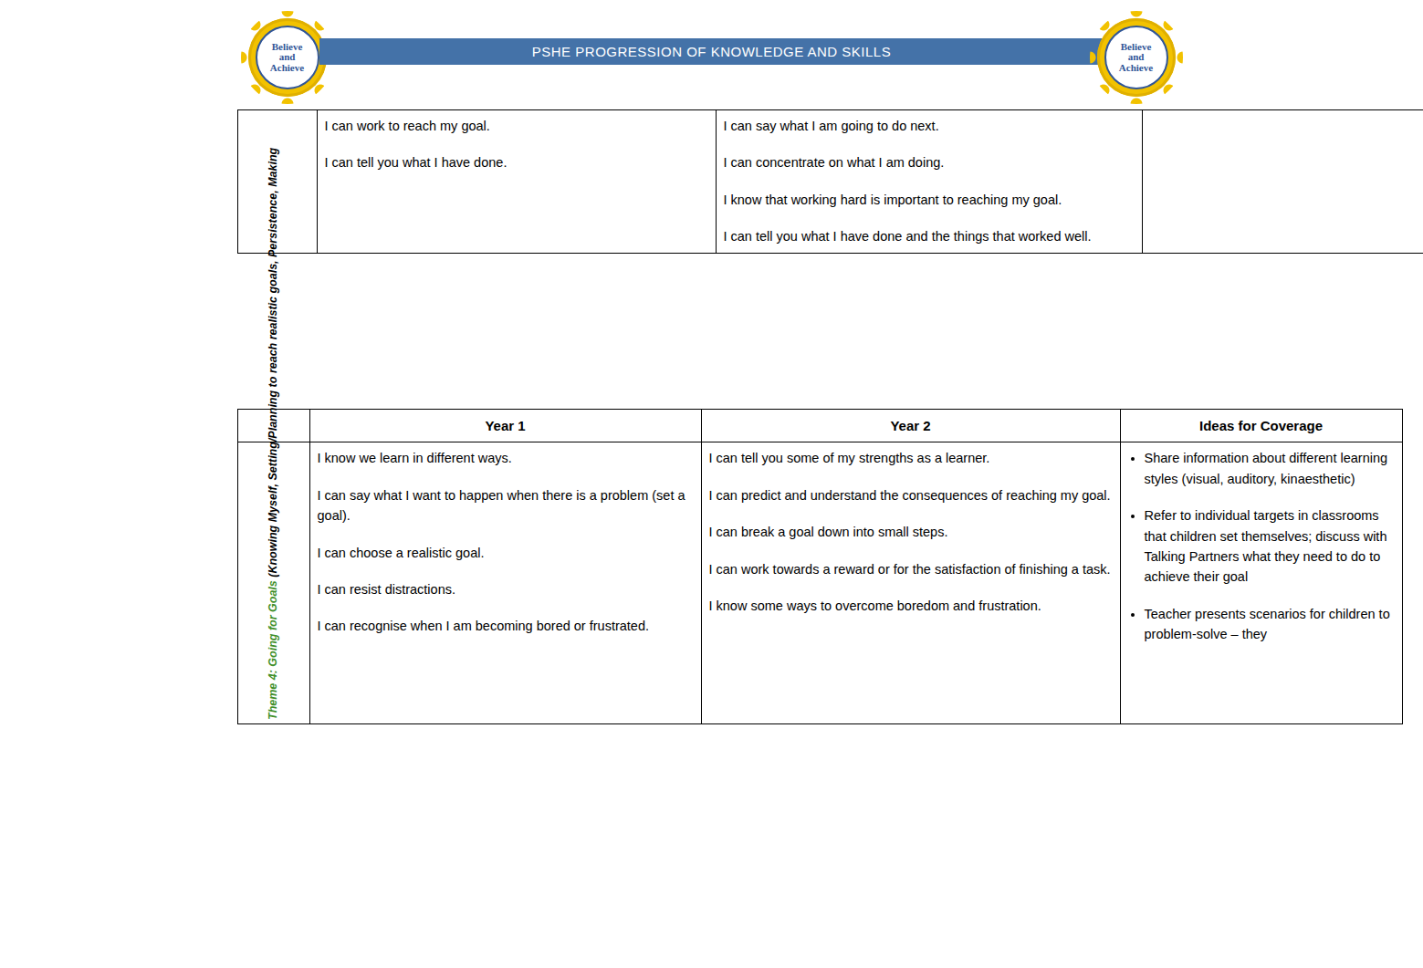Believe and Achieve
PSHE Progression of Knowledge and Skills
Believe and Achieve
| | I can work to reach my goal. I can tell you what I have done. | I can say what I am going to do next. I can concentrate on what I am doing. I know that working hard is important to reaching my goal. I can tell you what I have done and the things that worked well. | |
| | Year 1 | Year 2 | Ideas for Coverage |
| --- | --- | --- | --- |
| Theme 4: Going for Goals (Knowing Myself, Setting/Planning to reach realistic goals, Persistence, Making | I know we learn in different ways. I can say what I want to happen when there is a problem (set a goal). I can choose a realistic goal. I can resist distractions. I can recognise when I am becoming bored or frustrated. | I can tell you some of my strengths as a learner. I can predict and understand the consequences of reaching my goal. I can break a goal down into small steps. I can work towards a reward or for the satisfaction of finishing a task. I know some ways to overcome boredom and frustration. | Share information about different learning styles (visual, auditory, kinaesthetic) Refer to individual targets in classrooms that children set themselves; discuss with Talking Partners what they need to do to achieve their goal Teacher presents scenarios for children to problem-solve – they |